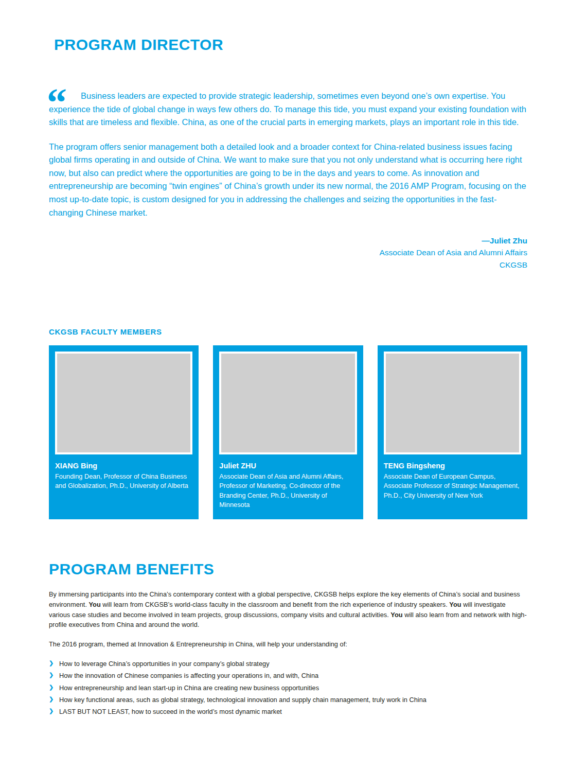Program Director
“
Business leaders are expected to provide strategic leadership, sometimes even beyond one’s own expertise. You experience the tide of global change in ways few others do. To manage this tide, you must expand your existing foundation with skills that are timeless and flexible. China, as one of the crucial parts in emerging markets, plays an important role in this tide.
The program offers senior management both a detailed look and a broader context for China-related business issues facing global firms operating in and outside of China. We want to make sure that you not only understand what is occurring here right now, but also can predict where the opportunities are going to be in the days and years to come. As innovation and entrepreneurship are becoming “twin engines” of China’s growth under its new normal, the 2016 AMP Program, focusing on the most up-to-date topic, is custom designed for you in addressing the challenges and seizing the opportunities in the fast-changing Chinese market.
—Juliet Zhu
Associate Dean of Asia and Alumni Affairs
CKGSB
CKGSB Faculty Members
XIANG Bing
Founding Dean, Professor of China Business and Globalization, Ph.D., University of Alberta
Juliet ZHU
Associate Dean of Asia and Alumni Affairs, Professor of Marketing, Co-director of the Branding Center, Ph.D., University of Minnesota
TENG Bingsheng
Associate Dean of European Campus, Associate Professor of Strategic Management, Ph.D., City University of New York
Program Benefits
By immersing participants into the China’s contemporary context with a global perspective, CKGSB helps explore the key elements of China’s social and business environment. You will learn from CKGSB’s world-class faculty in the classroom and benefit from the rich experience of industry speakers. You will investigate various case studies and become involved in team projects, group discussions, company visits and cultural activities. You will also learn from and network with high-profile executives from China and around the world.
The 2016 program, themed at Innovation & Entrepreneurship in China, will help your understanding of:
How to leverage China’s opportunities in your company’s global strategy
How the innovation of Chinese companies is affecting your operations in, and with, China
How entrepreneurship and lean start-up in China are creating new business opportunities
How key functional areas, such as global strategy, technological innovation and supply chain management, truly work in China
LAST BUT NOT LEAST, how to succeed in the world’s most dynamic market